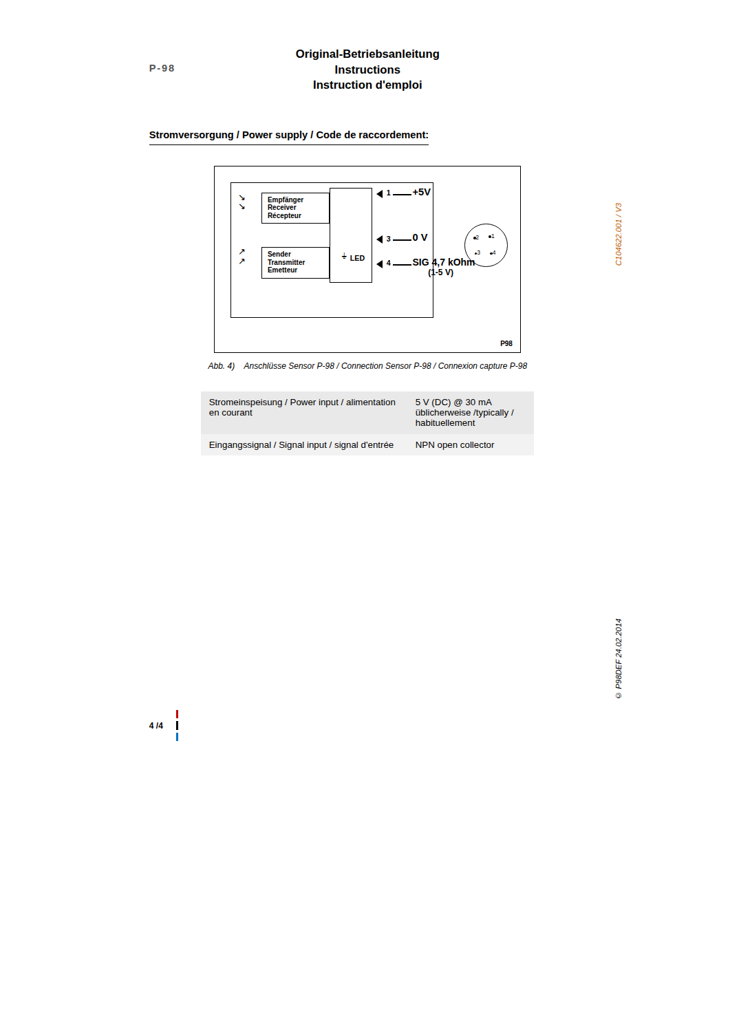P-98
Original-Betriebsanleitung
Instructions
Instruction d'emploi
Stromversorgung / Power supply / Code de raccordement:
↘
↘
Empfänger
Receiver
Récepteur
↗
↗
Sender
Transmitter
Emetteur
⏚
LED
1
3
4
+5V
0 V
SIG 4,7 kOhm(1-5 V)
1 2 3 4
P98
Abb. 4) Anschlüsse Sensor P-98 / Connection Sensor P-98 / Connexion capture P-98
| Stromeinspeisung / Power input / alimentation en courant | 5 V (DC) @ 30 mA üblicherweise /typically / habituellement |
| Eingangssignal / Signal input / signal d'entrée | NPN open collector |
C104622.001 / V3
© P98DEF 24.02.2014
4 /4